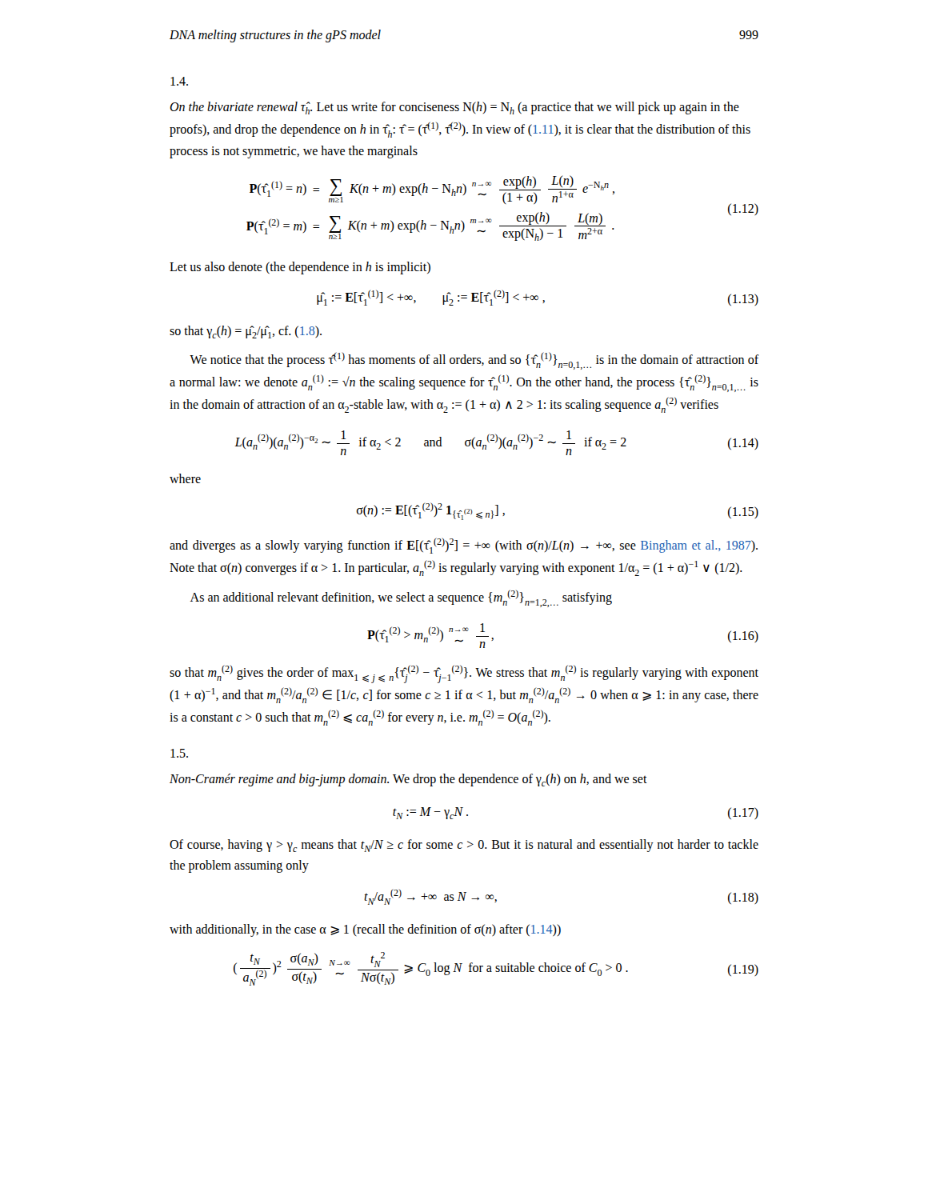DNA melting structures in the gPS model 999
1.4.
On the bivariate renewal τ̂h.
Let us write for conciseness N(h) = Nh (a practice that we will pick up again in the proofs), and drop the dependence on h in τ̂h: τ̂ = (τ̂(1), τ̂(2)). In view of (1.11), it is clear that the distribution of this process is not symmetric, we have the marginals
| P (τ̂ 1 (1) = n ) | = | ∑ m ≥1 K ( n + m ) exp( h − N h n ) n →∞ ∼ exp( h ) (1 + α) L ( n ) n 1+α e − N h n , |
| P (τ̂ 1 (2) = m ) | = | ∑ n ≥1 K ( n + m ) exp( h − N h n ) m →∞ ∼ exp( h ) exp( N h ) − 1 L ( m ) m 2+α . |
(1.12)
Let us also denote (the dependence in h is implicit)
μ̂1 := E[τ̂1(1)] < +∞, μ̂2 := E[τ̂1(2)] < +∞ ,
(1.13)
so that γc(h) = μ̂2/μ̂1, cf. (1.8).
We notice that the process τ̂(1) has moments of all orders, and so {τ̂n(1)}n=0,1,… is in the domain of attraction of a normal law: we denote an(1) := √n the scaling sequence for τ̂n(1). On the other hand, the process {τ̂n(2)}n=0,1,… is in the domain of attraction of an α2-stable law, with α2 := (1 + α) ∧ 2 > 1: its scaling sequence an(2) verifies
L(an(2))(an(2))−α2 ∼ 1 n if α2 < 2 and σ(an(2))(an(2))−2 ∼ 1 n if α2 = 2
(1.14)
where
σ(n) := E[(τ̂1(2))2 1{τ̂1(2) ⩽ n}] ,
(1.15)
and diverges as a slowly varying function if E[(τ̂1(2))2] = +∞ (with σ(n)/L(n) → +∞, see Bingham et al., 1987). Note that σ(n) converges if α > 1. In particular, an(2) is regularly varying with exponent 1/α2 = (1 + α)−1 ∨ (1/2).
As an additional relevant definition, we select a sequence {mn(2)}n=1,2,… satisfying
P(τ̂1(2) > mn(2)) n→∞∼ 1 n,
(1.16)
so that mn(2) gives the order of max1 ⩽ j ⩽ n{τ̂j(2) − τ̂j−1(2)}. We stress that mn(2) is regularly varying with exponent (1 + α)−1, and that mn(2)/an(2) ∈ [1/c, c] for some c ≥ 1 if α < 1, but mn(2)/an(2) → 0 when α ⩾ 1: in any case, there is a constant c > 0 such that mn(2) ⩽ can(2) for every n, i.e. mn(2) = O(an(2)).
1.5.
Non-Cramér regime and big-jump domain.
We drop the dependence of γc(h) on h, and we set
tN := M − γcN .
(1.17)
Of course, having γ > γc means that tN/N ≥ c for some c > 0. But it is natural and essentially not harder to tackle the problem assuming only
tN/aN(2) → +∞ as N → ∞,
(1.18)
with additionally, in the case α ⩾ 1 (recall the definition of σ(n) after (1.14))
(tN aN(2))2 σ(aN) σ(tN) N→∞∼ tN2 Nσ(tN) ⩾ C0 log N for a suitable choice of C0 > 0 .
(1.19)